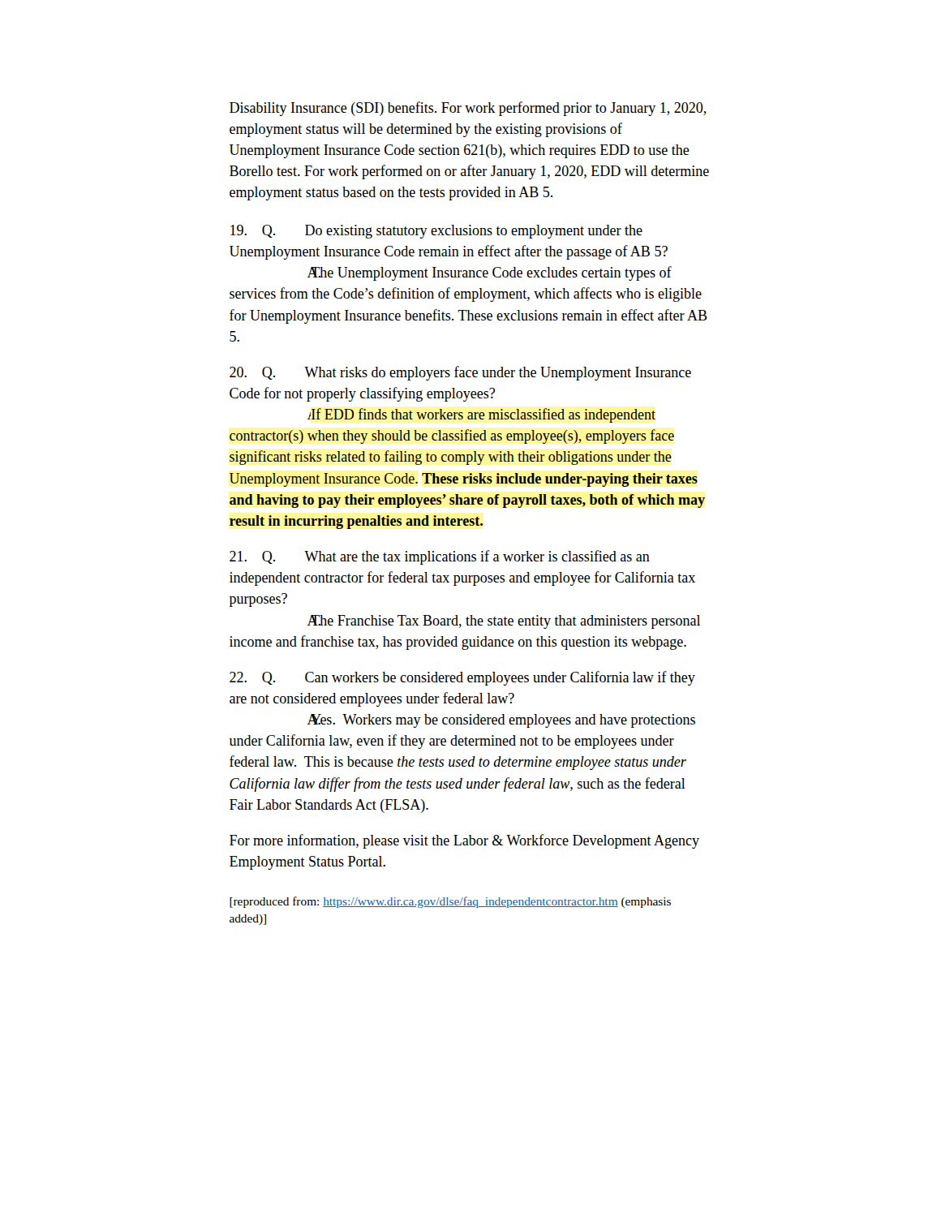Disability Insurance (SDI) benefits. For work performed prior to January 1, 2020, employment status will be determined by the existing provisions of Unemployment Insurance Code section 621(b), which requires EDD to use the Borello test. For work performed on or after January 1, 2020, EDD will determine employment status based on the tests provided in AB 5.
19. Q. Do existing statutory exclusions to employment under the Unemployment Insurance Code remain in effect after the passage of AB 5?
A. The Unemployment Insurance Code excludes certain types of services from the Code’s definition of employment, which affects who is eligible for Unemployment Insurance benefits. These exclusions remain in effect after AB 5.
20. Q. What risks do employers face under the Unemployment Insurance Code for not properly classifying employees?
A. If EDD finds that workers are misclassified as independent contractor(s) when they should be classified as employee(s), employers face significant risks related to failing to comply with their obligations under the Unemployment Insurance Code. These risks include under-paying their taxes and having to pay their employees’ share of payroll taxes, both of which may result in incurring penalties and interest.
21. Q. What are the tax implications if a worker is classified as an independent contractor for federal tax purposes and employee for California tax purposes?
A. The Franchise Tax Board, the state entity that administers personal income and franchise tax, has provided guidance on this question its webpage.
22. Q. Can workers be considered employees under California law if they are not considered employees under federal law?
A. Yes. Workers may be considered employees and have protections under California law, even if they are determined not to be employees under federal law. This is because the tests used to determine employee status under California law differ from the tests used under federal law, such as the federal Fair Labor Standards Act (FLSA).
For more information, please visit the Labor & Workforce Development Agency Employment Status Portal.
[reproduced from: https://www.dir.ca.gov/dlse/faq_independentcontractor.htm (emphasis added)]